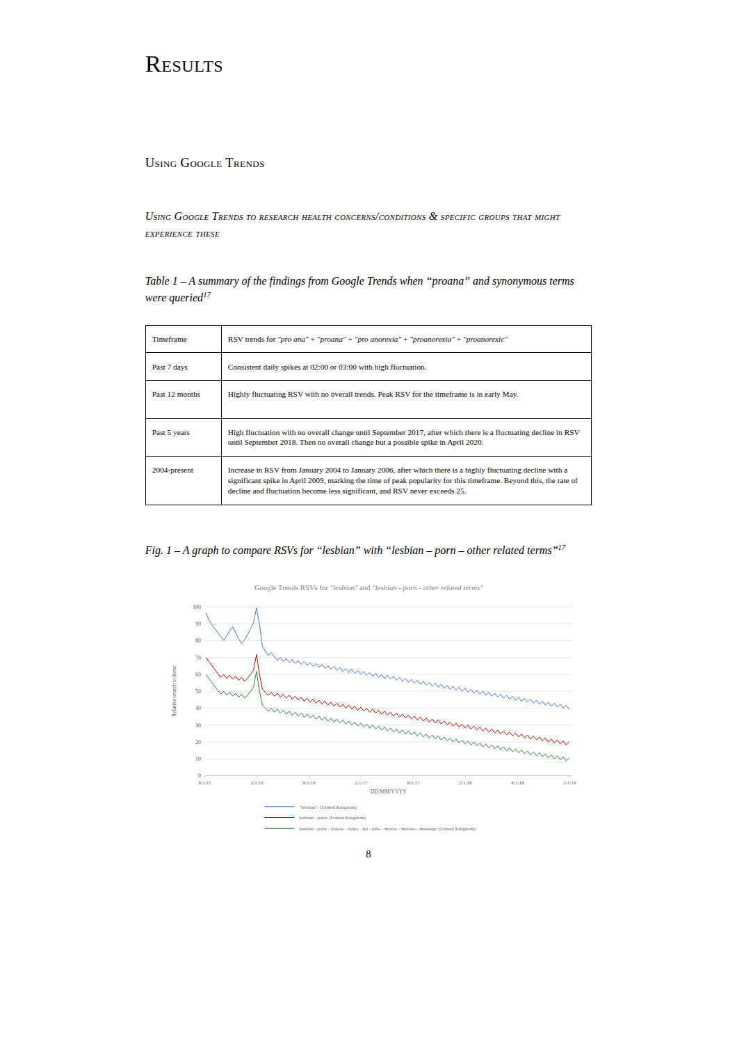Results
Using Google Trends
Using Google Trends to research health concerns/conditions & specific groups that might experience these
Table 1 – A summary of the findings from Google Trends when “proana” and synonymous terms were queried17
| Timeframe | RSV trends for "pro ana" + "proana" + "pro anorexia" + "proanorexia" + "proanorexic" |
| Past 7 days | Consistent daily spikes at 02:00 or 03:00 with high fluctuation. |
| Past 12 months | Highly fluctuating RSV with no overall trends. Peak RSV for the timeframe is in early May. |
| Past 5 years | High fluctuation with no overall change until September 2017, after which there is a fluctuating decline in RSV until September 2018. Then no overall change but a possible spike in April 2020. |
| 2004-present | Increase in RSV from January 2004 to January 2006, after which there is a highly fluctuating decline with a significant spike in April 2009, marking the time of peak popularity for this timeframe. Beyond this, the rate of decline and fluctuation become less significant, and RSV never exceeds 25. |
Fig. 1 – A graph to compare RSVs for “lesbian” with “lesbian – porn – other related terms”17
Google Trends RSVs for "lesbian" and "lesbian - porn - other related terms" Google Trends RSVs for "lesbian" and "lesbian - porn - other related terms" 100 90 80 70 60 50 40 30 20 10 0 Relative search volume 8/1/15 2/1/16 8/1/16 2/1/17 8/1/17 2/1/18 8/1/18 2/1/19 DD/MM/YYYY "lesbian": (United Kingdom) lesbian - porn: (United Kingdom) lesbian - porn - videos - video - hd - tube - movie - movies - massage: (United Kingdom)
8